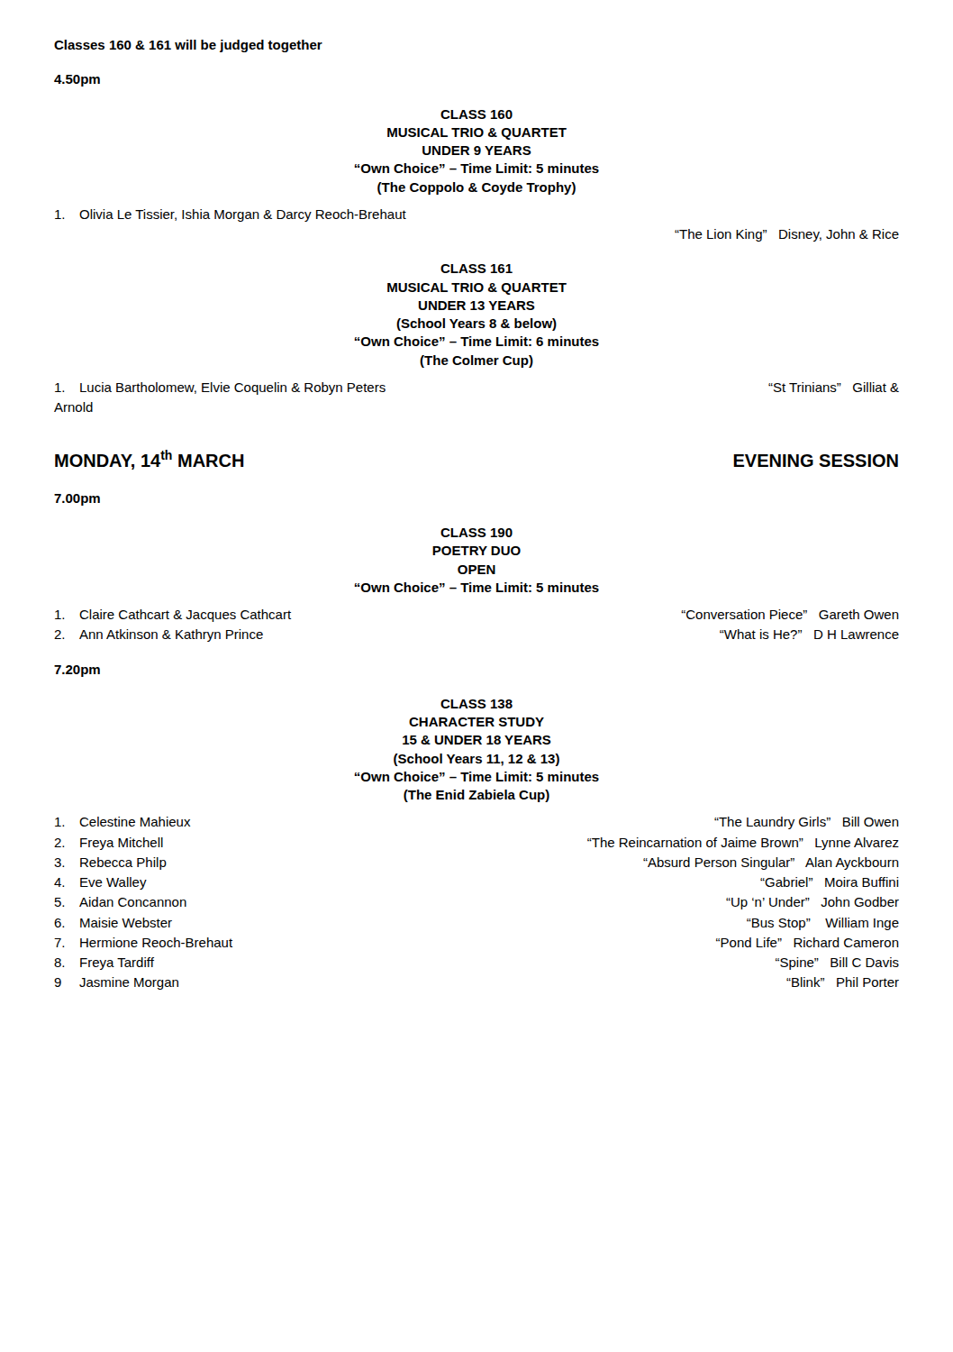Classes 160 & 161 will be judged together
4.50pm
CLASS 160
MUSICAL TRIO & QUARTET
UNDER 9 YEARS
“Own Choice” – Time Limit: 5 minutes
(The Coppolo & Coyde Trophy)
1. Olivia Le Tissier, Ishia Morgan & Darcy Reoch-Brehaut
“The Lion King” Disney, John & Rice
CLASS 161
MUSICAL TRIO & QUARTET
UNDER 13 YEARS
(School Years 8 & below)
“Own Choice” – Time Limit: 6 minutes
(The Colmer Cup)
1. Lucia Bartholomew, Elvie Coquelin & Robyn Peters “St Trinians” Gilliat &
Arnold
MONDAY, 14th MARCH EVENING SESSION
7.00pm
CLASS 190
POETRY DUO
OPEN
“Own Choice” – Time Limit: 5 minutes
1. Claire Cathcart & Jacques Cathcart “Conversation Piece” Gareth Owen
2. Ann Atkinson & Kathryn Prince “What is He?” D H Lawrence
7.20pm
CLASS 138
CHARACTER STUDY
15 & UNDER 18 YEARS
(School Years 11, 12 & 13)
“Own Choice” – Time Limit: 5 minutes
(The Enid Zabiela Cup)
1. Celestine Mahieux “The Laundry Girls” Bill Owen
2. Freya Mitchell “The Reincarnation of Jaime Brown” Lynne Alvarez
3. Rebecca Philp “Absurd Person Singular” Alan Ayckbourn
4. Eve Walley “Gabriel” Moira Buffini
5. Aidan Concannon “Up ‘n’ Under” John Godber
6. Maisie Webster “Bus Stop” William Inge
7. Hermione Reoch-Brehaut “Pond Life” Richard Cameron
8. Freya Tardiff “Spine” Bill C Davis
9 Jasmine Morgan “Blink” Phil Porter